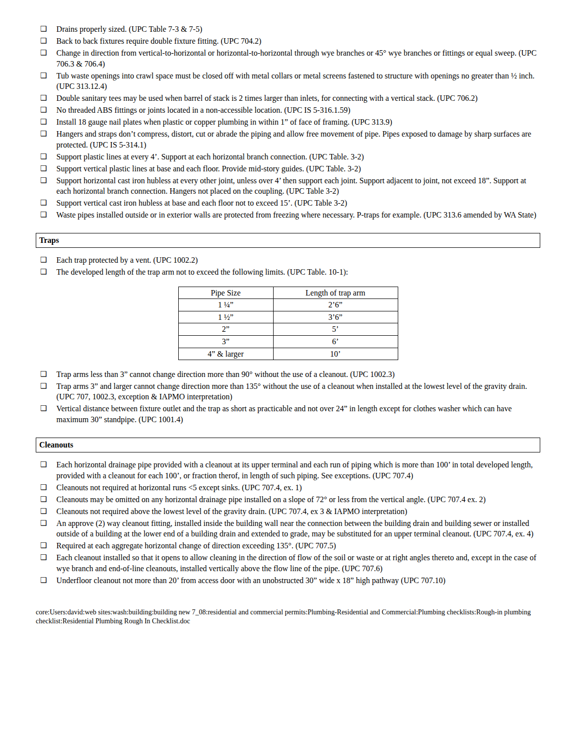Drains properly sized. (UPC Table 7-3 & 7-5)
Back to back fixtures require double fixture fitting. (UPC 704.2)
Change in direction from vertical-to-horizontal or horizontal-to-horizontal through wye branches or 45° wye branches or fittings or equal sweep. (UPC 706.3 & 706.4)
Tub waste openings into crawl space must be closed off with metal collars or metal screens fastened to structure with openings no greater than ½ inch. (UPC 313.12.4)
Double sanitary tees may be used when barrel of stack is 2 times larger than inlets, for connecting with a vertical stack. (UPC 706.2)
No threaded ABS fittings or joints located in a non-accessible location. (UPC IS 5-316.1.59)
Install 18 gauge nail plates when plastic or copper plumbing in within 1” of face of framing. (UPC 313.9)
Hangers and straps don’t compress, distort, cut or abrade the piping and allow free movement of pipe. Pipes exposed to damage by sharp surfaces are protected. (UPC IS 5-314.1)
Support plastic lines at every 4’. Support at each horizontal branch connection. (UPC Table. 3-2)
Support vertical plastic lines at base and each floor. Provide mid-story guides. (UPC Table. 3-2)
Support horizontal cast iron hubless at every other joint, unless over 4’ then support each joint. Support adjacent to joint, not exceed 18”. Support at each horizontal branch connection. Hangers not placed on the coupling. (UPC Table 3-2)
Support vertical cast iron hubless at base and each floor not to exceed 15’. (UPC Table 3-2)
Waste pipes installed outside or in exterior walls are protected from freezing where necessary. P-traps for example. (UPC 313.6 amended by WA State)
Traps
Each trap protected by a vent. (UPC 1002.2)
The developed length of the trap arm not to exceed the following limits. (UPC Table. 10-1):
| Pipe Size | Length of trap arm |
| 1 ¼” | 2’6” |
| 1 ½” | 3’6” |
| 2” | 5’ |
| 3” | 6’ |
| 4” & larger | 10’ |
Trap arms less than 3” cannot change direction more than 90° without the use of a cleanout. (UPC 1002.3)
Trap arms 3” and larger cannot change direction more than 135° without the use of a cleanout when installed at the lowest level of the gravity drain. (UPC 707, 1002.3, exception & IAPMO interpretation)
Vertical distance between fixture outlet and the trap as short as practicable and not over 24” in length except for clothes washer which can have maximum 30” standpipe. (UPC 1001.4)
Cleanouts
Each horizontal drainage pipe provided with a cleanout at its upper terminal and each run of piping which is more than 100’ in total developed length, provided with a cleanout for each 100’, or fraction therof, in length of such piping. See exceptions. (UPC 707.4)
Cleanouts not required at horizontal runs <5 except sinks. (UPC 707.4, ex. 1)
Cleanouts may be omitted on any horizontal drainage pipe installed on a slope of 72° or less from the vertical angle. (UPC 707.4 ex. 2)
Cleanouts not required above the lowest level of the gravity drain. (UPC 707.4, ex 3 & IAPMO interpretation)
An approve (2) way cleanout fitting, installed inside the building wall near the connection between the building drain and building sewer or installed outside of a building at the lower end of a building drain and extended to grade, may be substituted for an upper terminal cleanout. (UPC 707.4, ex. 4)
Required at each aggregate horizontal change of direction exceeding 135°. (UPC 707.5)
Each cleanout installed so that it opens to allow cleaning in the direction of flow of the soil or waste or at right angles thereto and, except in the case of wye branch and end-of-line cleanouts, installed vertically above the flow line of the pipe. (UPC 707.6)
Underfloor cleanout not more than 20’ from access door with an unobstructed 30” wide x 18” high pathway (UPC 707.10)
core:Users:david:web sites:wash:building:building new 7_08:residential and commercial permits:Plumbing-Residential and Commercial:Plumbing checklists:Rough-in plumbing checklist:Residential Plumbing Rough In Checklist.doc